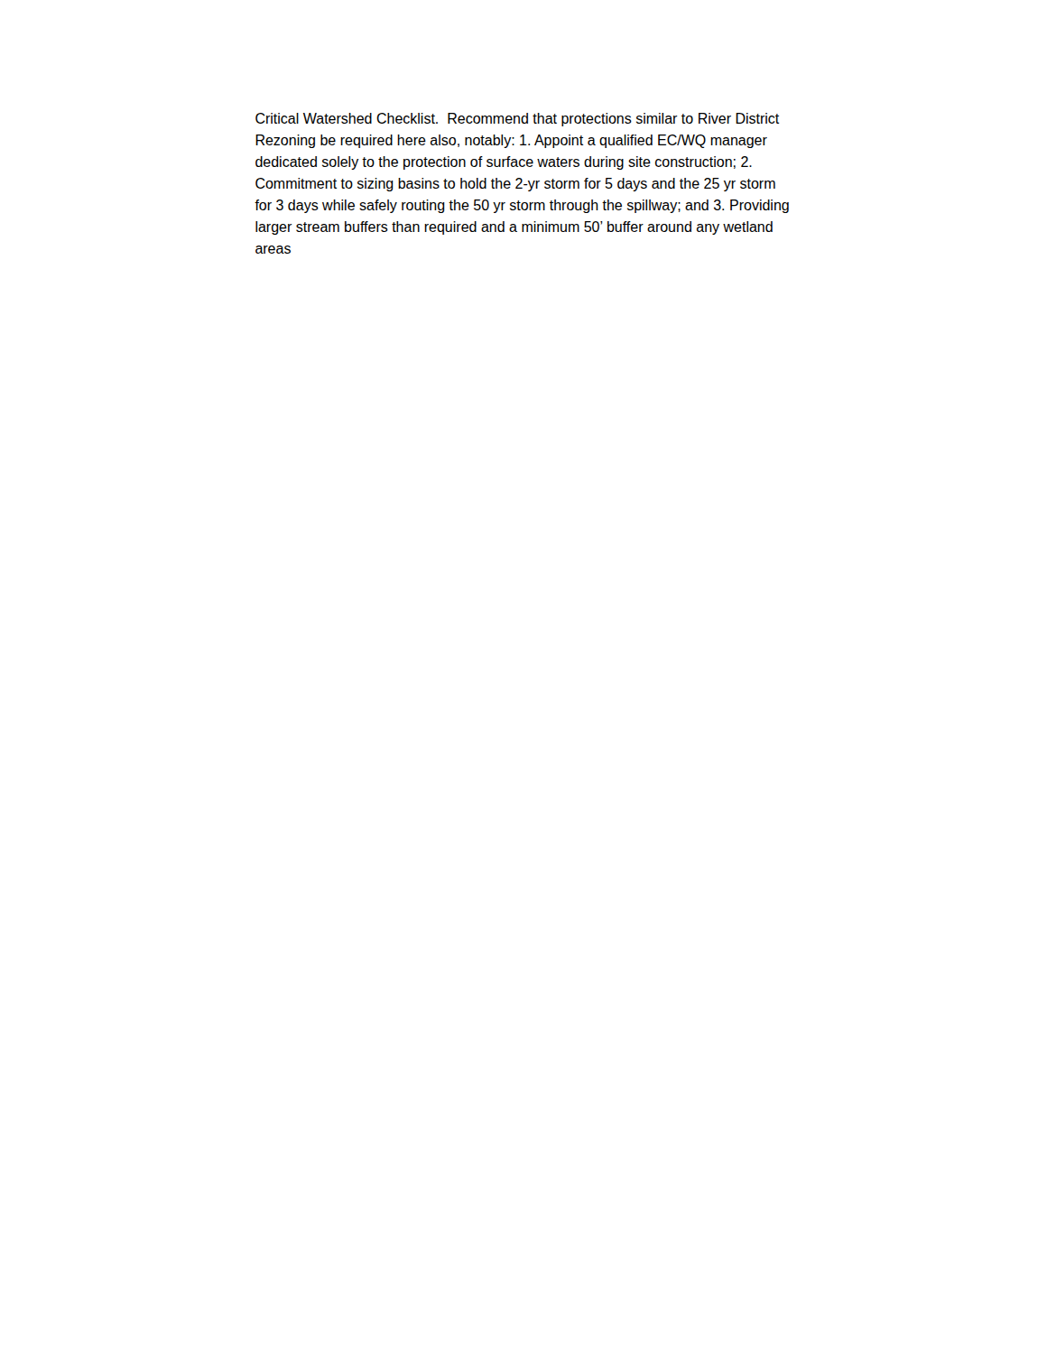Critical Watershed Checklist. Recommend that protections similar to River District Rezoning be required here also, notably: 1. Appoint a qualified EC/WQ manager dedicated solely to the protection of surface waters during site construction; 2. Commitment to sizing basins to hold the 2-yr storm for 5 days and the 25 yr storm for 3 days while safely routing the 50 yr storm through the spillway; and 3. Providing larger stream buffers than required and a minimum 50’ buffer around any wetland areas